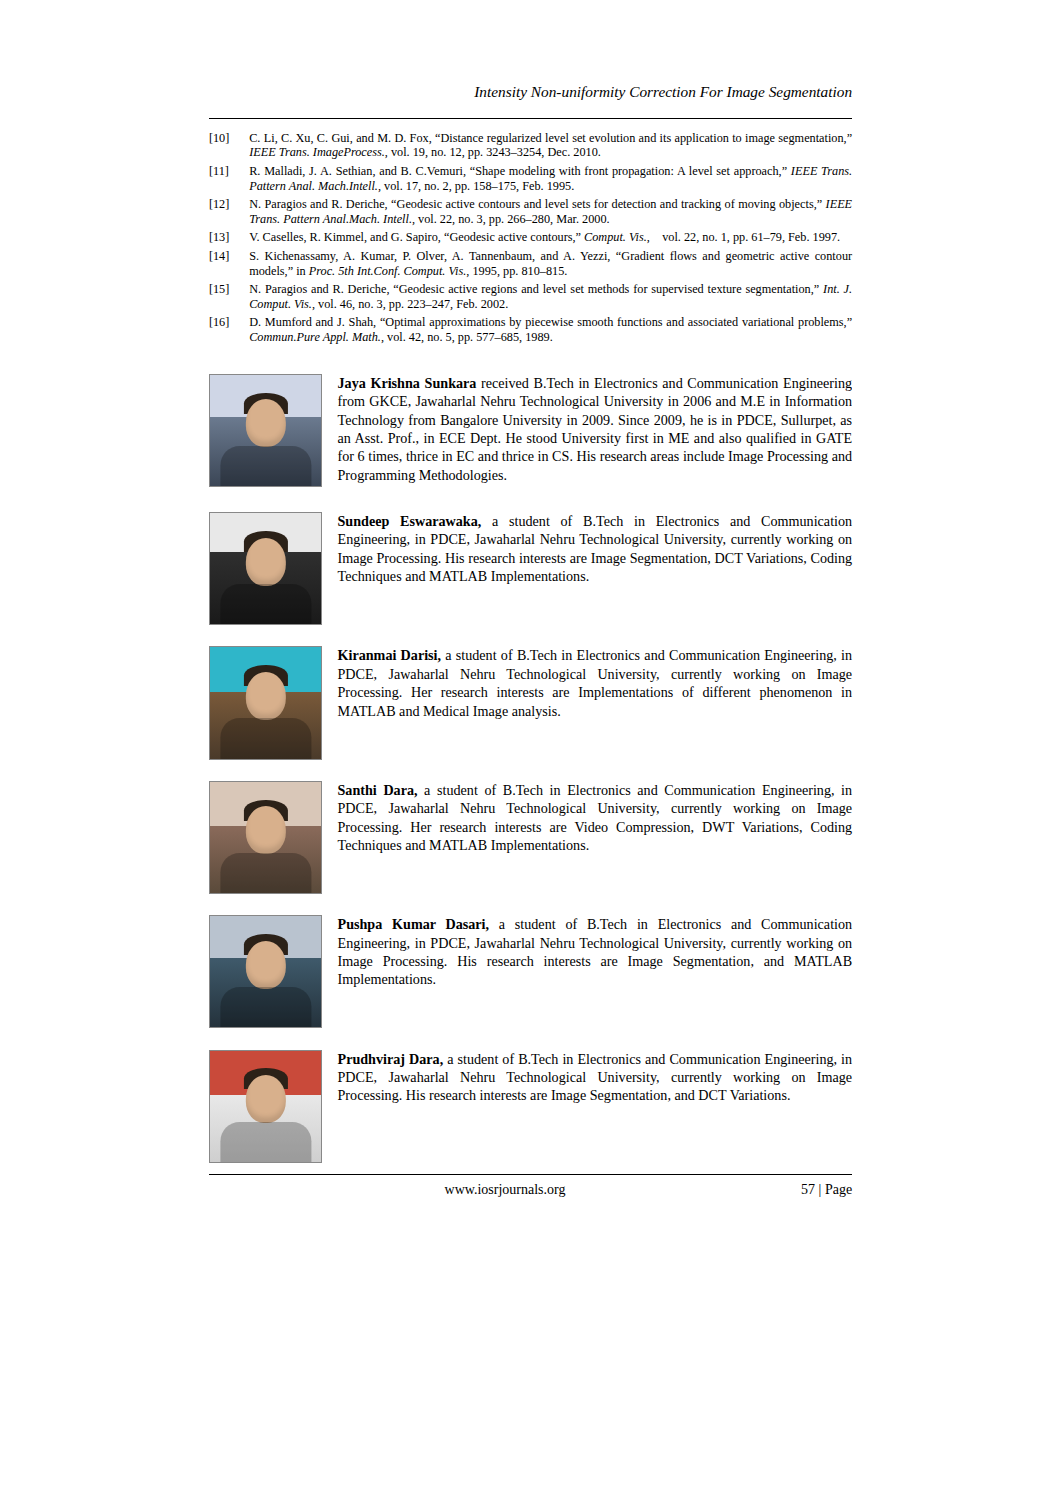Intensity Non-uniformity Correction For Image Segmentation
[10] C. Li, C. Xu, C. Gui, and M. D. Fox, “Distance regularized level set evolution and its application to image segmentation,” IEEE Trans. ImageProcess., vol. 19, no. 12, pp. 3243–3254, Dec. 2010.
[11] R. Malladi, J. A. Sethian, and B. C.Vemuri, “Shape modeling with front propagation: A level set approach,” IEEE Trans. Pattern Anal. Mach.Intell., vol. 17, no. 2, pp. 158–175, Feb. 1995.
[12] N. Paragios and R. Deriche, “Geodesic active contours and level sets for detection and tracking of moving objects,” IEEE Trans. Pattern Anal.Mach. Intell., vol. 22, no. 3, pp. 266–280, Mar. 2000.
[13] V. Caselles, R. Kimmel, and G. Sapiro, “Geodesic active contours,” Comput. Vis., vol. 22, no. 1, pp. 61–79, Feb. 1997.
[14] S. Kichenassamy, A. Kumar, P. Olver, A. Tannenbaum, and A. Yezzi, “Gradient flows and geometric active contour models,” in Proc. 5th Int.Conf. Comput. Vis., 1995, pp. 810–815.
[15] N. Paragios and R. Deriche, “Geodesic active regions and level set methods for supervised texture segmentation,” Int. J. Comput. Vis., vol. 46, no. 3, pp. 223–247, Feb. 2002.
[16] D. Mumford and J. Shah, “Optimal approximations by piecewise smooth functions and associated variational problems,” Commun.Pure Appl. Math., vol. 42, no. 5, pp. 577–685, 1989.
Jaya Krishna Sunkara received B.Tech in Electronics and Communication Engineering from GKCE, Jawaharlal Nehru Technological University in 2006 and M.E in Information Technology from Bangalore University in 2009. Since 2009, he is in PDCE, Sullurpet, as an Asst. Prof., in ECE Dept. He stood University first in ME and also qualified in GATE for 6 times, thrice in EC and thrice in CS. His research areas include Image Processing and Programming Methodologies.
Sundeep Eswarawaka, a student of B.Tech in Electronics and Communication Engineering, in PDCE, Jawaharlal Nehru Technological University, currently working on Image Processing. His research interests are Image Segmentation, DCT Variations, Coding Techniques and MATLAB Implementations.
Kiranmai Darisi, a student of B.Tech in Electronics and Communication Engineering, in PDCE, Jawaharlal Nehru Technological University, currently working on Image Processing. Her research interests are Implementations of different phenomenon in MATLAB and Medical Image analysis.
Santhi Dara, a student of B.Tech in Electronics and Communication Engineering, in PDCE, Jawaharlal Nehru Technological University, currently working on Image Processing. Her research interests are Video Compression, DWT Variations, Coding Techniques and MATLAB Implementations.
Pushpa Kumar Dasari, a student of B.Tech in Electronics and Communication Engineering, in PDCE, Jawaharlal Nehru Technological University, currently working on Image Processing. His research interests are Image Segmentation, and MATLAB Implementations.
Prudhviraj Dara, a student of B.Tech in Electronics and Communication Engineering, in PDCE, Jawaharlal Nehru Technological University, currently working on Image Processing. His research interests are Image Segmentation, and DCT Variations.
www.iosrjournals.org
57 | Page